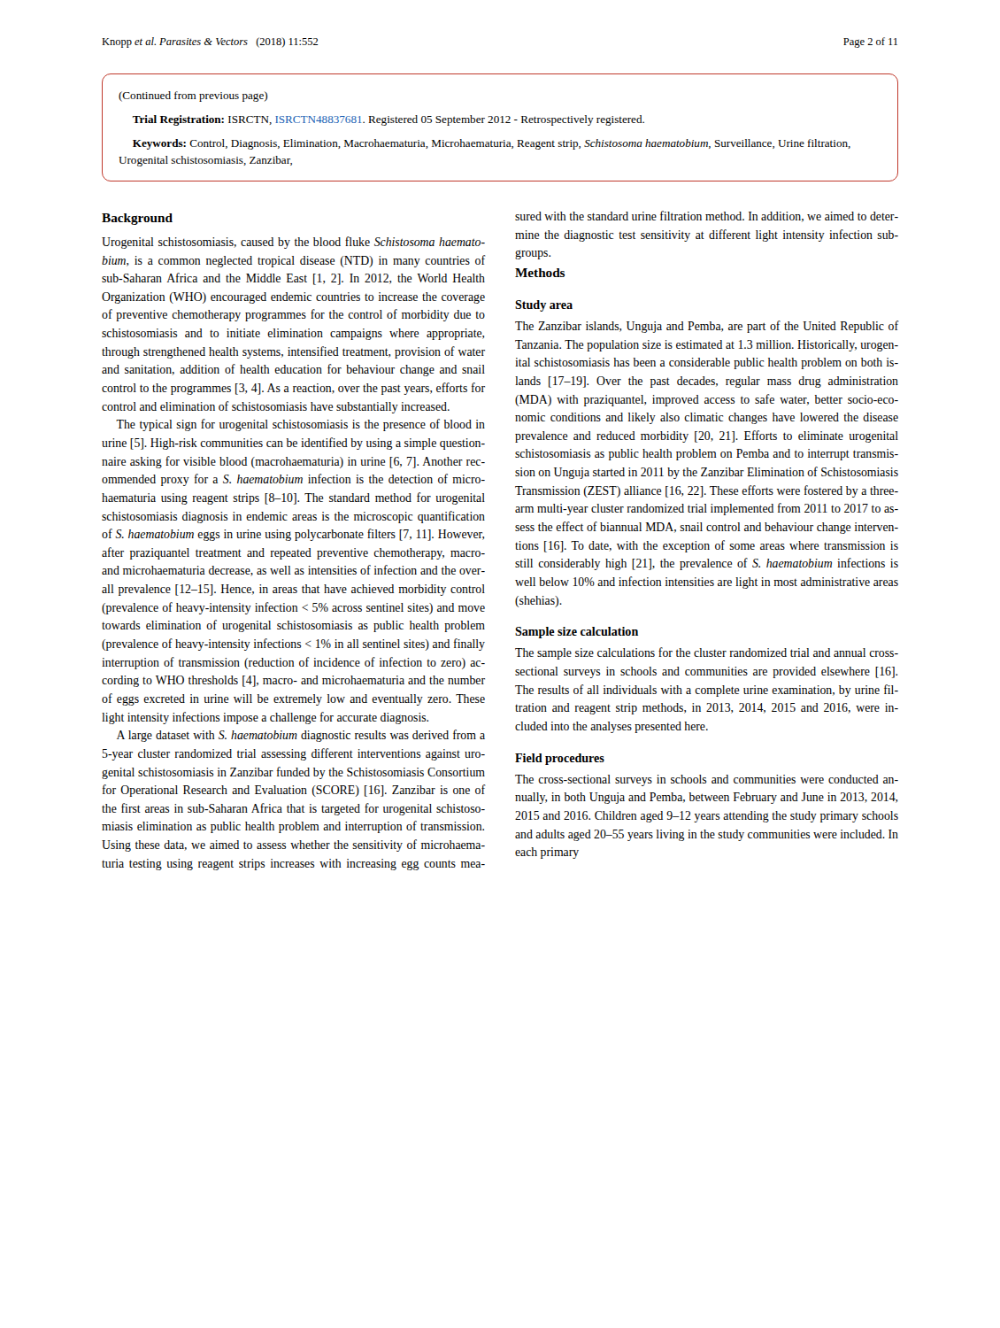Knopp et al. Parasites & Vectors (2018) 11:552
Page 2 of 11
(Continued from previous page)
Trial Registration: ISRCTN, ISRCTN48837681. Registered 05 September 2012 - Retrospectively registered.
Keywords: Control, Diagnosis, Elimination, Macrohaematuria, Microhaematuria, Reagent strip, Schistosoma haematobium, Surveillance, Urine filtration, Urogenital schistosomiasis, Zanzibar,
Background
Urogenital schistosomiasis, caused by the blood fluke Schistosoma haematobium, is a common neglected tropical disease (NTD) in many countries of sub-Saharan Africa and the Middle East [1, 2]. In 2012, the World Health Organization (WHO) encouraged endemic countries to increase the coverage of preventive chemotherapy programmes for the control of morbidity due to schistosomiasis and to initiate elimination campaigns where appropriate, through strengthened health systems, intensified treatment, provision of water and sanitation, addition of health education for behaviour change and snail control to the programmes [3, 4]. As a reaction, over the past years, efforts for control and elimination of schistosomiasis have substantially increased.
The typical sign for urogenital schistosomiasis is the presence of blood in urine [5]. High-risk communities can be identified by using a simple questionnaire asking for visible blood (macrohaematuria) in urine [6, 7]. Another recommended proxy for a S. haematobium infection is the detection of microhaematuria using reagent strips [8–10]. The standard method for urogenital schistosomiasis diagnosis in endemic areas is the microscopic quantification of S. haematobium eggs in urine using polycarbonate filters [7, 11]. However, after praziquantel treatment and repeated preventive chemotherapy, macro- and microhaematuria decrease, as well as intensities of infection and the overall prevalence [12–15]. Hence, in areas that have achieved morbidity control (prevalence of heavy-intensity infection < 5% across sentinel sites) and move towards elimination of urogenital schistosomiasis as public health problem (prevalence of heavy-intensity infections < 1% in all sentinel sites) and finally interruption of transmission (reduction of incidence of infection to zero) according to WHO thresholds [4], macro- and microhaematuria and the number of eggs excreted in urine will be extremely low and eventually zero. These light intensity infections impose a challenge for accurate diagnosis.
A large dataset with S. haematobium diagnostic results was derived from a 5-year cluster randomized trial assessing different interventions against urogenital schistosomiasis in Zanzibar funded by the Schistosomiasis Consortium for Operational Research and Evaluation (SCORE) [16]. Zanzibar is one of the first areas in sub-Saharan Africa that is targeted for urogenital schistosomiasis elimination as public health problem and interruption of transmission. Using these data, we aimed to assess whether the sensitivity of microhaematuria testing using reagent strips increases with increasing egg counts measured with the standard urine filtration method. In addition, we aimed to determine the diagnostic test sensitivity at different light intensity infection sub-groups.
Methods
Study area
The Zanzibar islands, Unguja and Pemba, are part of the United Republic of Tanzania. The population size is estimated at 1.3 million. Historically, urogenital schistosomiasis has been a considerable public health problem on both islands [17–19]. Over the past decades, regular mass drug administration (MDA) with praziquantel, improved access to safe water, better socio-economic conditions and likely also climatic changes have lowered the disease prevalence and reduced morbidity [20, 21]. Efforts to eliminate urogenital schistosomiasis as public health problem on Pemba and to interrupt transmission on Unguja started in 2011 by the Zanzibar Elimination of Schistosomiasis Transmission (ZEST) alliance [16, 22]. These efforts were fostered by a three-arm multi-year cluster randomized trial implemented from 2011 to 2017 to assess the effect of biannual MDA, snail control and behaviour change interventions [16]. To date, with the exception of some areas where transmission is still considerably high [21], the prevalence of S. haematobium infections is well below 10% and infection intensities are light in most administrative areas (shehias).
Sample size calculation
The sample size calculations for the cluster randomized trial and annual cross-sectional surveys in schools and communities are provided elsewhere [16]. The results of all individuals with a complete urine examination, by urine filtration and reagent strip methods, in 2013, 2014, 2015 and 2016, were included into the analyses presented here.
Field procedures
The cross-sectional surveys in schools and communities were conducted annually, in both Unguja and Pemba, between February and June in 2013, 2014, 2015 and 2016. Children aged 9–12 years attending the study primary schools and adults aged 20–55 years living in the study communities were included. In each primary